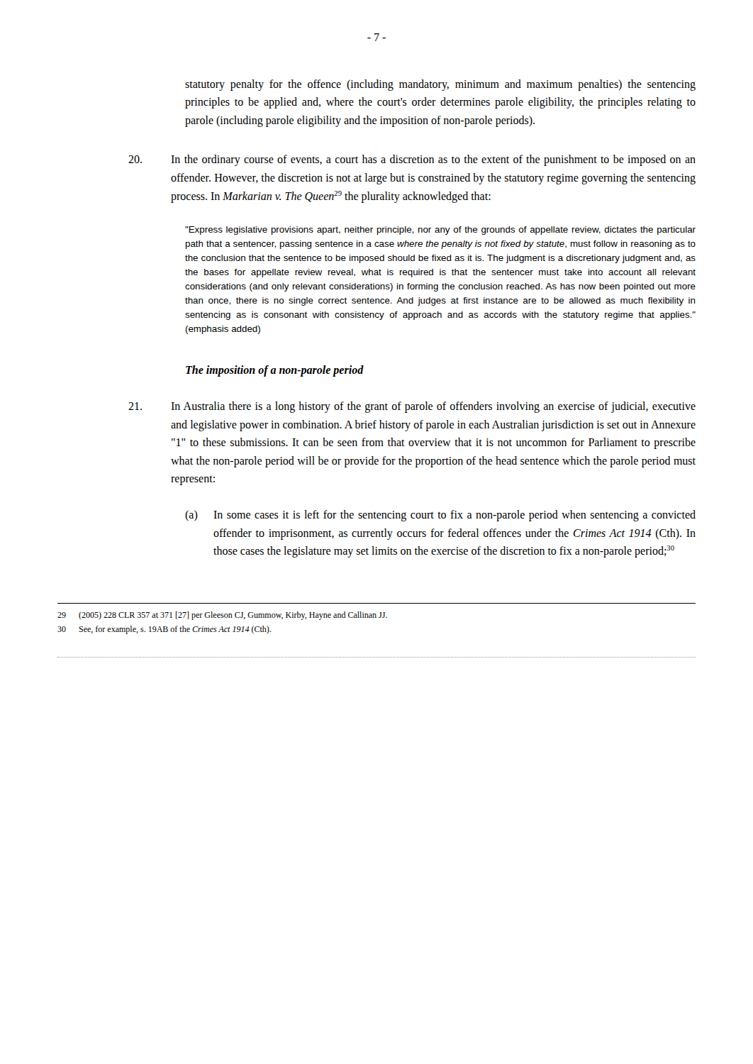- 7 -
statutory penalty for the offence (including mandatory, minimum and maximum penalties) the sentencing principles to be applied and, where the court's order determines parole eligibility, the principles relating to parole (including parole eligibility and the imposition of non-parole periods).
20.
In the ordinary course of events, a court has a discretion as to the extent of the punishment to be imposed on an offender. However, the discretion is not at large but is constrained by the statutory regime governing the sentencing process. In Markarian v. The Queen29 the plurality acknowledged that:
"Express legislative provisions apart, neither principle, nor any of the grounds of appellate review, dictates the particular path that a sentencer, passing sentence in a case where the penalty is not fixed by statute, must follow in reasoning as to the conclusion that the sentence to be imposed should be fixed as it is. The judgment is a discretionary judgment and, as the bases for appellate review reveal, what is required is that the sentencer must take into account all relevant considerations (and only relevant considerations) in forming the conclusion reached. As has now been pointed out more than once, there is no single correct sentence. And judges at first instance are to be allowed as much flexibility in sentencing as is consonant with consistency of approach and as accords with the statutory regime that applies." (emphasis added)
The imposition of a non-parole period
21.
In Australia there is a long history of the grant of parole of offenders involving an exercise of judicial, executive and legislative power in combination. A brief history of parole in each Australian jurisdiction is set out in Annexure "1" to these submissions. It can be seen from that overview that it is not uncommon for Parliament to prescribe what the non-parole period will be or provide for the proportion of the head sentence which the parole period must represent:
(a)
In some cases it is left for the sentencing court to fix a non-parole period when sentencing a convicted offender to imprisonment, as currently occurs for federal offences under the Crimes Act 1914 (Cth). In those cases the legislature may set limits on the exercise of the discretion to fix a non-parole period;30
29
(2005) 228 CLR 357 at 371 [27] per Gleeson CJ, Gummow, Kirby, Hayne and Callinan JJ.
30
See, for example, s. 19AB of the Crimes Act 1914 (Cth).